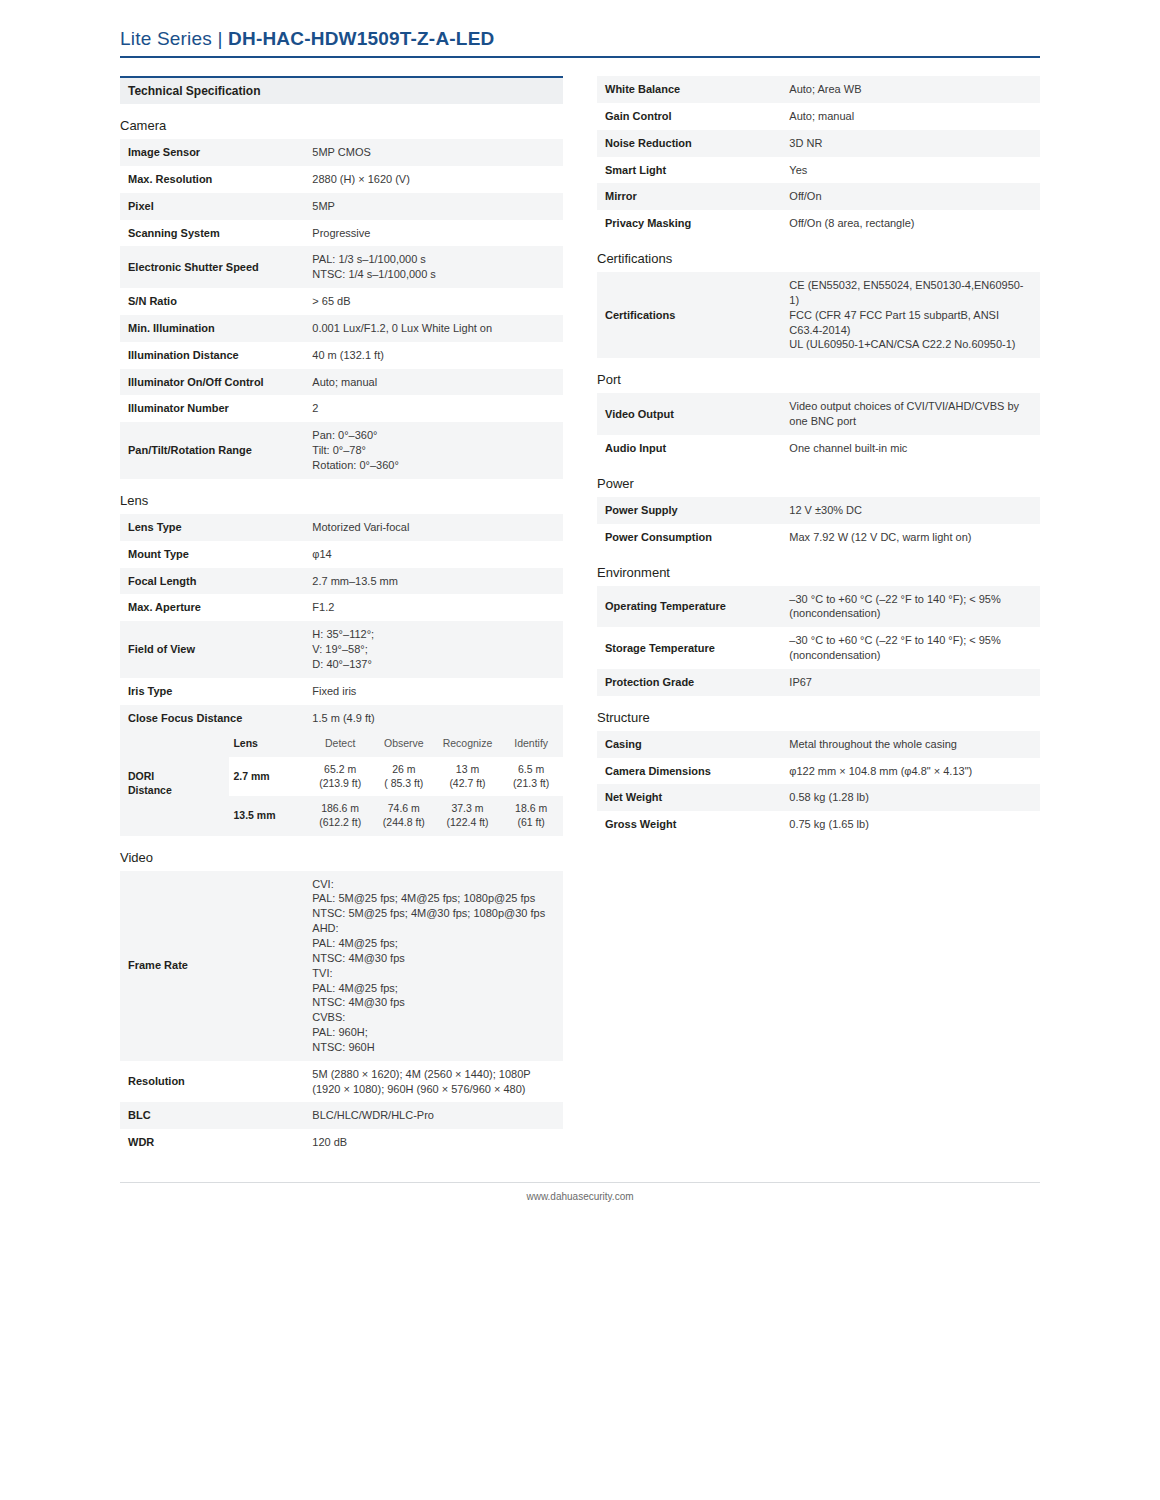Lite Series | DH-HAC-HDW1509T-Z-A-LED
Technical Specification
Camera
| Image Sensor | 5MP CMOS |
| Max. Resolution | 2880 (H) × 1620 (V) |
| Pixel | 5MP |
| Scanning System | Progressive |
| Electronic Shutter Speed | PAL: 1/3 s–1/100,000 s NTSC: 1/4 s–1/100,000 s |
| S/N Ratio | > 65 dB |
| Min. Illumination | 0.001 Lux/F1.2, 0 Lux White Light on |
| Illumination Distance | 40 m (132.1 ft) |
| Illuminator On/Off Control | Auto; manual |
| Illuminator Number | 2 |
| Pan/Tilt/Rotation Range | Pan: 0°–360° Tilt: 0°–78° Rotation: 0°–360° |
Lens
| Lens Type | Motorized Vari-focal |
| Mount Type | φ14 |
| Focal Length | 2.7 mm–13.5 mm |
| Max. Aperture | F1.2 |
| Field of View | H: 35°–112°; V: 19°–58°; D: 40°–137° |
| Iris Type | Fixed iris |
| Close Focus Distance | 1.5 m (4.9 ft) |
| DORI Distance | Lens | Detect | Observe | Recognize | Identify |
| 2.7 mm | 65.2 m (213.9 ft) | 26 m ( 85.3 ft) | 13 m (42.7 ft) | 6.5 m (21.3 ft) |
| 13.5 mm | 186.6 m (612.2 ft) | 74.6 m (244.8 ft) | 37.3 m (122.4 ft) | 18.6 m (61 ft) |
Video
| Frame Rate | CVI: PAL: 5M@25 fps; 4M@25 fps; 1080p@25 fps NTSC: 5M@25 fps; 4M@30 fps; 1080p@30 fps AHD: PAL: 4M@25 fps; NTSC: 4M@30 fps TVI: PAL: 4M@25 fps; NTSC: 4M@30 fps CVBS: PAL: 960H; NTSC: 960H |
| Resolution | 5M (2880 × 1620); 4M (2560 × 1440); 1080P (1920 × 1080); 960H (960 × 576/960 × 480) |
| BLC | BLC/HLC/WDR/HLC-Pro |
| WDR | 120 dB |
| White Balance | Auto; Area WB |
| Gain Control | Auto; manual |
| Noise Reduction | 3D NR |
| Smart Light | Yes |
| Mirror | Off/On |
| Privacy Masking | Off/On (8 area, rectangle) |
Certifications
| Certifications | CE (EN55032, EN55024, EN50130-4,EN60950-1) FCC (CFR 47 FCC Part 15 subpartB, ANSI C63.4-2014) UL (UL60950-1+CAN/CSA C22.2 No.60950-1) |
Port
| Video Output | Video output choices of CVI/TVI/AHD/CVBS by one BNC port |
| Audio Input | One channel built-in mic |
Power
| Power Supply | 12 V ±30% DC |
| Power Consumption | Max 7.92 W (12 V DC, warm light on) |
Environment
| Operating Temperature | –30 °C to +60 °C (–22 °F to 140 °F); < 95% (noncondensation) |
| Storage Temperature | –30 °C to +60 °C (–22 °F to 140 °F); < 95% (noncondensation) |
| Protection Grade | IP67 |
Structure
| Casing | Metal throughout the whole casing |
| Camera Dimensions | φ122 mm × 104.8 mm (φ4.8" × 4.13") |
| Net Weight | 0.58 kg (1.28 lb) |
| Gross Weight | 0.75 kg (1.65 lb) |
www.dahuasecurity.com